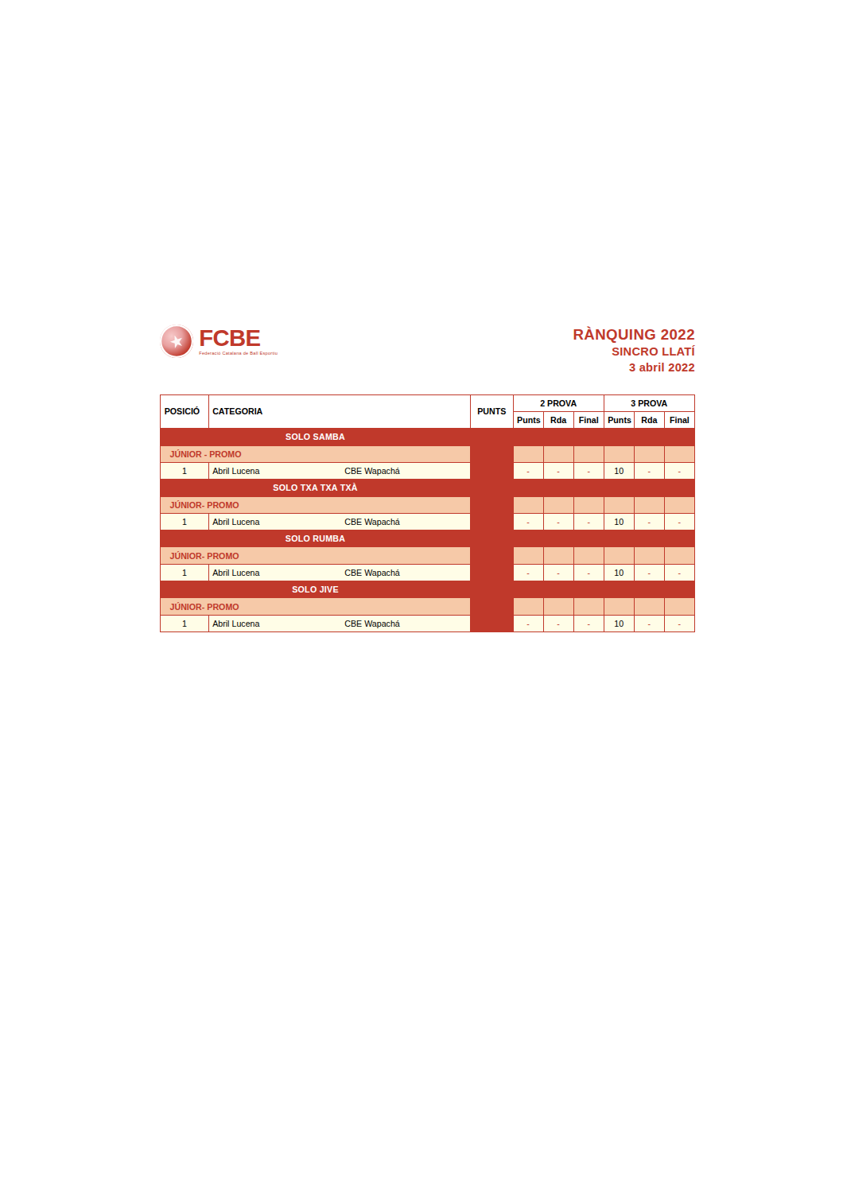FCBE
Federació Catalana de Ball Esportiu
RÀNQUING 2022
SINCRO LLATÍ
3 abril 2022
| POSICIÓ | CATEGORIA | PUNTS | 2 PROVA | 3 PROVA |
| --- | --- | --- | --- | --- |
| Punts | Rda | Final | Punts | Rda | Final |
| SOLO SAMBA | | | | | | | |
| JÚNIOR - PROMO | | | | | | |
| 1 | Abril Lucena CBE Wapachá | - | - | - | 10 | - | - |
| SOLO TXA TXA TXÀ | | | | | | | |
| JÚNIOR- PROMO | | | | | | |
| 1 | Abril Lucena CBE Wapachá | - | - | - | 10 | - | - |
| SOLO RUMBA | | | | | | | |
| JÚNIOR- PROMO | | | | | | |
| 1 | Abril Lucena CBE Wapachá | - | - | - | 10 | - | - |
| SOLO JIVE | | | | | | | |
| JÚNIOR- PROMO | | | | | | |
| 1 | Abril Lucena CBE Wapachá | - | - | - | 10 | - | - |